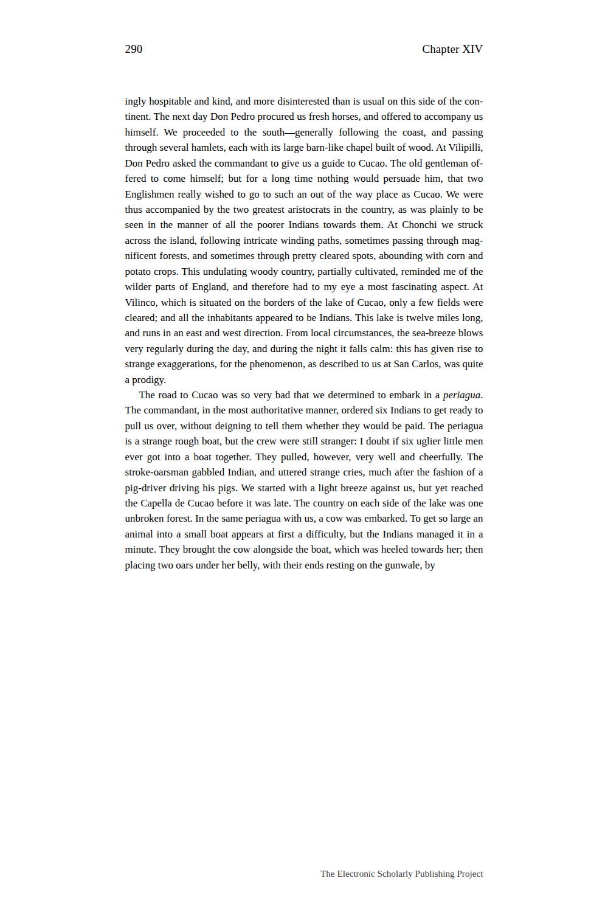290 Chapter XIV
ingly hospitable and kind, and more disinterested than is usual on this side of the continent. The next day Don Pedro procured us fresh horses, and offered to accompany us himself. We proceeded to the south—generally following the coast, and passing through several hamlets, each with its large barn-like chapel built of wood. At Vilipilli, Don Pedro asked the commandant to give us a guide to Cucao. The old gentleman offered to come himself; but for a long time nothing would persuade him, that two Englishmen really wished to go to such an out of the way place as Cucao. We were thus accompanied by the two greatest aristocrats in the country, as was plainly to be seen in the manner of all the poorer Indians towards them. At Chonchi we struck across the island, following intricate winding paths, sometimes passing through magnificent forests, and sometimes through pretty cleared spots, abounding with corn and potato crops. This undulating woody country, partially cultivated, reminded me of the wilder parts of England, and therefore had to my eye a most fascinating aspect. At Vilinco, which is situated on the borders of the lake of Cucao, only a few fields were cleared; and all the inhabitants appeared to be Indians. This lake is twelve miles long, and runs in an east and west direction. From local circumstances, the sea-breeze blows very regularly during the day, and during the night it falls calm: this has given rise to strange exaggerations, for the phenomenon, as described to us at San Carlos, was quite a prodigy.
The road to Cucao was so very bad that we determined to embark in a periagua. The commandant, in the most authoritative manner, ordered six Indians to get ready to pull us over, without deigning to tell them whether they would be paid. The periagua is a strange rough boat, but the crew were still stranger: I doubt if six uglier little men ever got into a boat together. They pulled, however, very well and cheerfully. The stroke-oarsman gabbled Indian, and uttered strange cries, much after the fashion of a pig-driver driving his pigs. We started with a light breeze against us, but yet reached the Capella de Cucao before it was late. The country on each side of the lake was one unbroken forest. In the same periagua with us, a cow was embarked. To get so large an animal into a small boat appears at first a difficulty, but the Indians managed it in a minute. They brought the cow alongside the boat, which was heeled towards her; then placing two oars under her belly, with their ends resting on the gunwale, by
The Electronic Scholarly Publishing Project